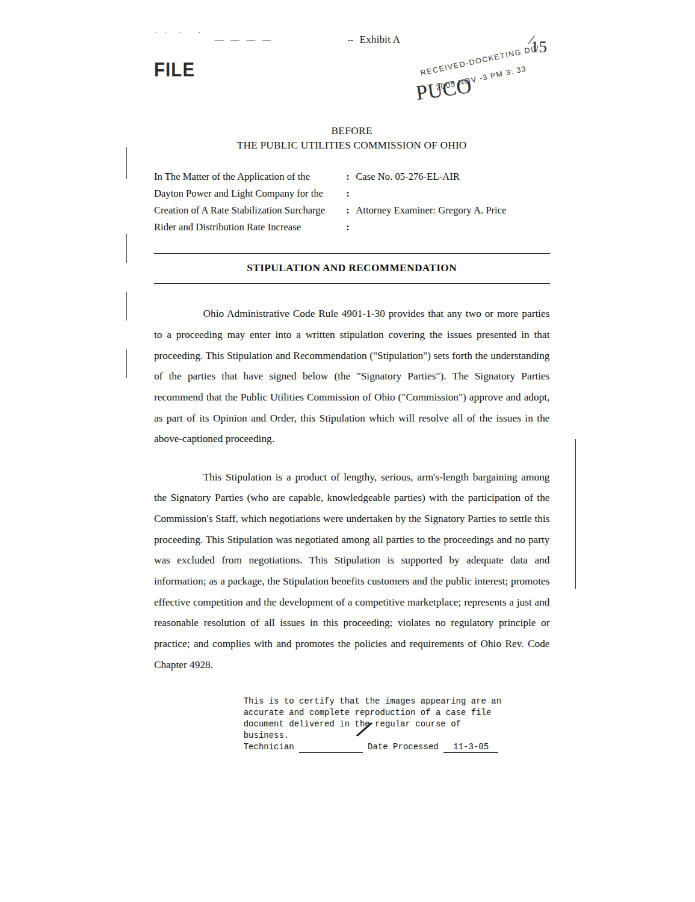. . . .
— — — —
--
Exhibit A
/
15
FILE
RECEIVED-DOCKETING DIV
2005 NOV -3 PM 3: 33
PUCO
BEFORE
THE PUBLIC UTILITIES COMMISSION OF OHIO
| In The Matter of the Application of the | : | Case No. 05-276-EL-AIR |
| Dayton Power and Light Company for the | : | |
| Creation of A Rate Stabilization Surcharge | : | Attorney Examiner: Gregory A. Price |
| Rider and Distribution Rate Increase | : | |
Stipulation and Recommendation
Ohio Administrative Code Rule 4901-1-30 provides that any two or more parties to a proceeding may enter into a written stipulation covering the issues presented in that proceeding. This Stipulation and Recommendation ("Stipulation") sets forth the understanding of the parties that have signed below (the "Signatory Parties"). The Signatory Parties recommend that the Public Utilities Commission of Ohio ("Commission") approve and adopt, as part of its Opinion and Order, this Stipulation which will resolve all of the issues in the above-captioned proceeding.
This Stipulation is a product of lengthy, serious, arm's-length bargaining among the Signatory Parties (who are capable, knowledgeable parties) with the participation of the Commission's Staff, which negotiations were undertaken by the Signatory Parties to settle this proceeding. This Stipulation was negotiated among all parties to the proceedings and no party was excluded from negotiations. This Stipulation is supported by adequate data and information; as a package, the Stipulation benefits customers and the public interest; promotes effective competition and the development of a competitive marketplace; represents a just and reasonable resolution of all issues in this proceeding; violates no regulatory principle or practice; and complies with and promotes the policies and requirements of Ohio Rev. Code Chapter 4928.
This is to certify that the images appearing are an
accurate and complete reproduction of a case file
document delivered in the regular course of business.
Technician Date Processed 11-3-05
/